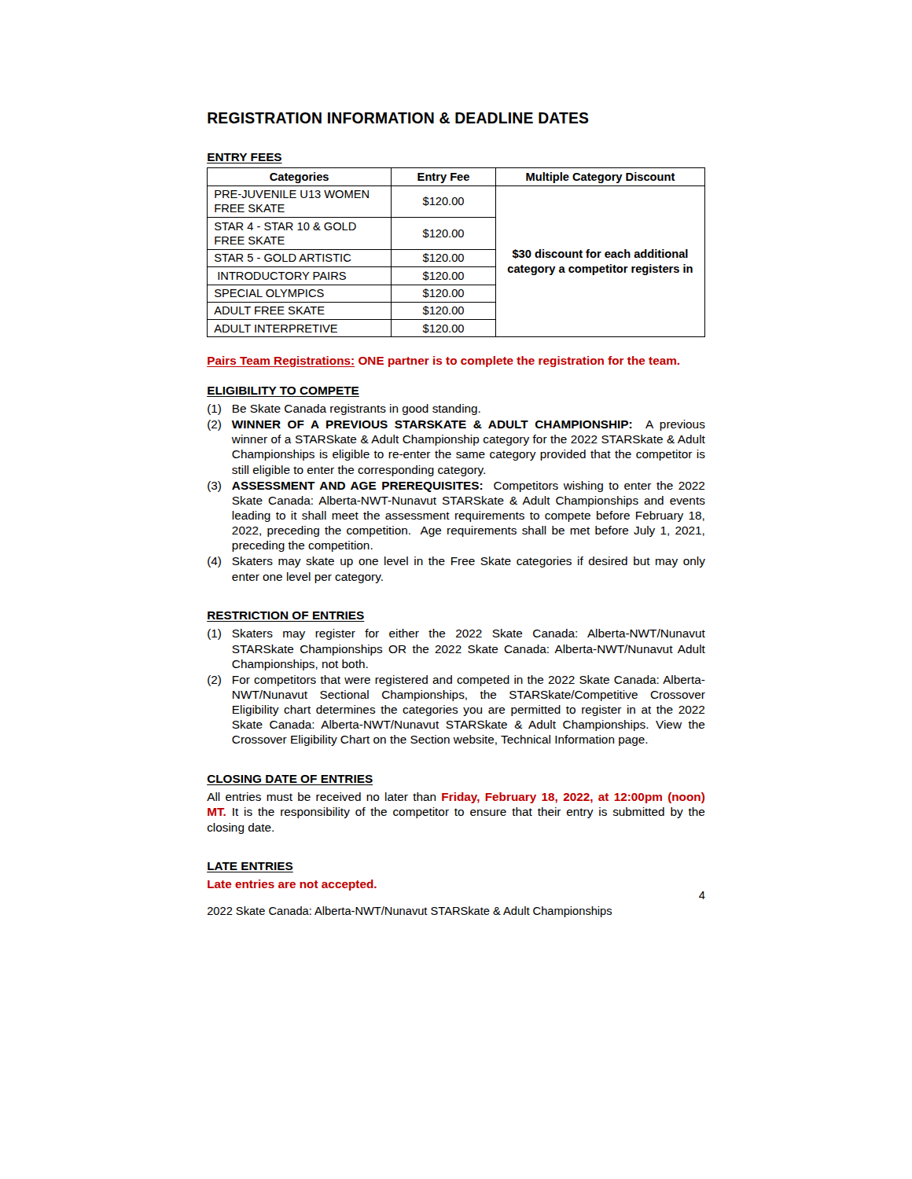REGISTRATION INFORMATION & DEADLINE DATES
ENTRY FEES
| Categories | Entry Fee | Multiple Category Discount |
| --- | --- | --- |
| PRE-JUVENILE U13 WOMEN FREE SKATE | $120.00 | $30 discount for each additional category a competitor registers in |
| STAR 4 - STAR 10 & GOLD FREE SKATE | $120.00 |
| STAR 5 - GOLD ARTISTIC | $120.00 |
| INTRODUCTORY PAIRS | $120.00 |
| SPECIAL OLYMPICS | $120.00 |
| ADULT FREE SKATE | $120.00 |
| ADULT INTERPRETIVE | $120.00 |
Pairs Team Registrations: ONE partner is to complete the registration for the team.
ELIGIBILITY TO COMPETE
(1) Be Skate Canada registrants in good standing.
(2) WINNER OF A PREVIOUS STARSKATE & ADULT CHAMPIONSHIP: A previous winner of a STARSkate & Adult Championship category for the 2022 STARSkate & Adult Championships is eligible to re-enter the same category provided that the competitor is still eligible to enter the corresponding category.
(3) ASSESSMENT AND AGE PREREQUISITES: Competitors wishing to enter the 2022 Skate Canada: Alberta-NWT-Nunavut STARSkate & Adult Championships and events leading to it shall meet the assessment requirements to compete before February 18, 2022, preceding the competition. Age requirements shall be met before July 1, 2021, preceding the competition.
(4) Skaters may skate up one level in the Free Skate categories if desired but may only enter one level per category.
RESTRICTION OF ENTRIES
(1) Skaters may register for either the 2022 Skate Canada: Alberta-NWT/Nunavut STARSkate Championships OR the 2022 Skate Canada: Alberta-NWT/Nunavut Adult Championships, not both.
(2) For competitors that were registered and competed in the 2022 Skate Canada: Alberta-NWT/Nunavut Sectional Championships, the STARSkate/Competitive Crossover Eligibility chart determines the categories you are permitted to register in at the 2022 Skate Canada: Alberta-NWT/Nunavut STARSkate & Adult Championships. View the Crossover Eligibility Chart on the Section website, Technical Information page.
CLOSING DATE OF ENTRIES
All entries must be received no later than Friday, February 18, 2022, at 12:00pm (noon) MT. It is the responsibility of the competitor to ensure that their entry is submitted by the closing date.
LATE ENTRIES
Late entries are not accepted.
4
2022 Skate Canada: Alberta-NWT/Nunavut STARSkate & Adult Championships